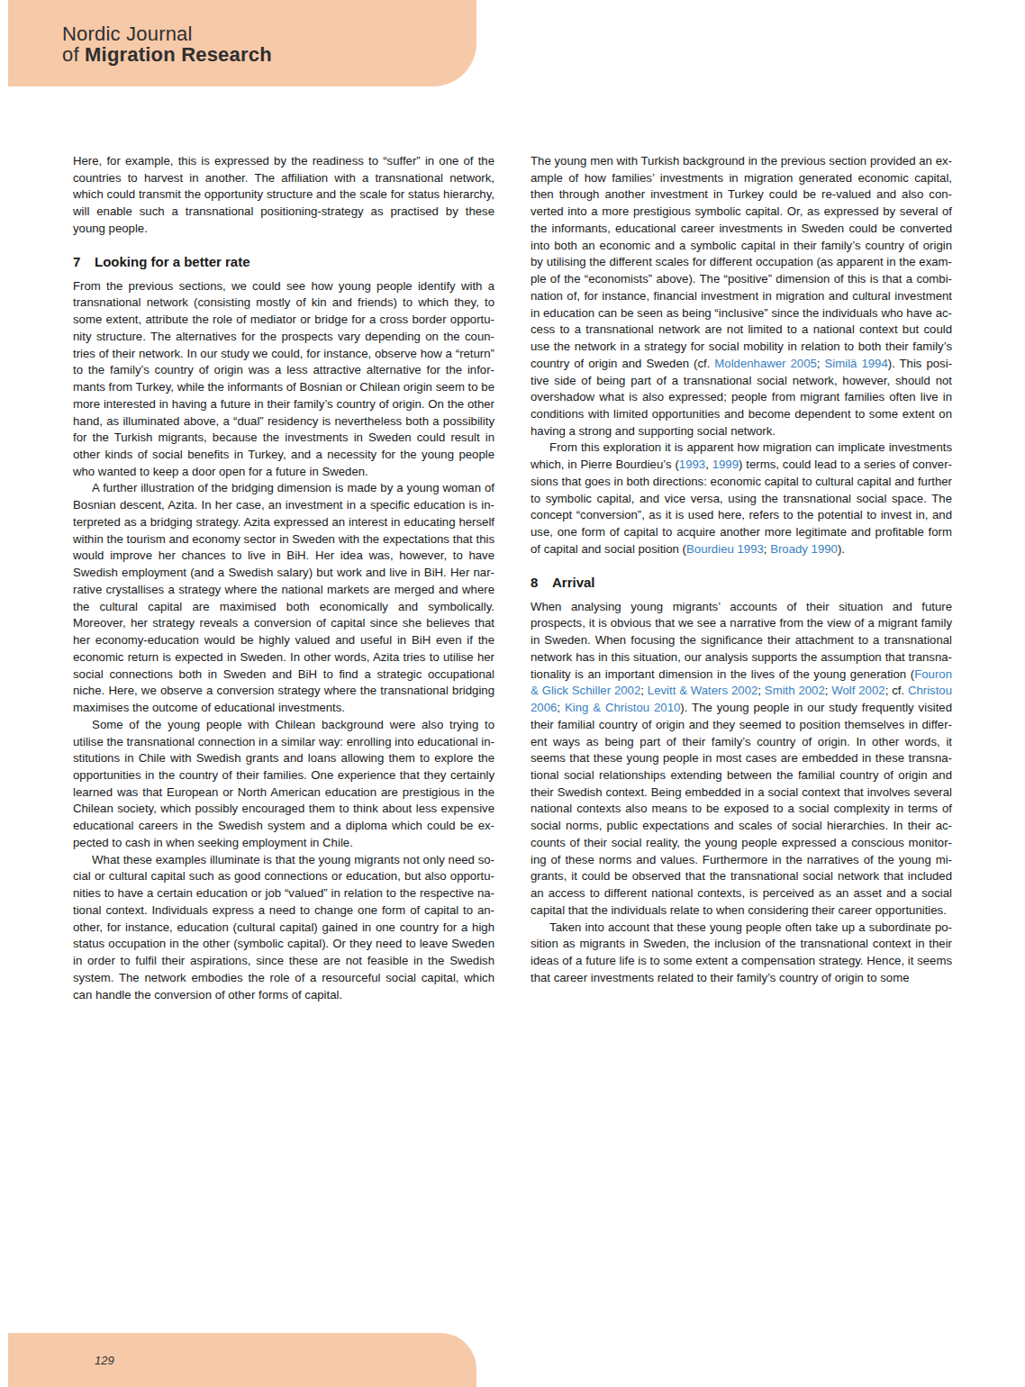Nordic Journal
of Migration Research
Here, for example, this is expressed by the readiness to “suffer” in one of the countries to harvest in another. The affiliation with a transnational network, which could transmit the opportunity structure and the scale for status hierarchy, will enable such a transnational positioning-strategy as practised by these young people.
7 Looking for a better rate
From the previous sections, we could see how young people identify with a transnational network (consisting mostly of kin and friends) to which they, to some extent, attribute the role of mediator or bridge for a cross border opportunity structure. The alternatives for the prospects vary depending on the countries of their network. In our study we could, for instance, observe how a “return” to the family’s country of origin was a less attractive alternative for the informants from Turkey, while the informants of Bosnian or Chilean origin seem to be more interested in having a future in their family’s country of origin. On the other hand, as illuminated above, a “dual” residency is nevertheless both a possibility for the Turkish migrants, because the investments in Sweden could result in other kinds of social benefits in Turkey, and a necessity for the young people who wanted to keep a door open for a future in Sweden.
A further illustration of the bridging dimension is made by a young woman of Bosnian descent, Azita. In her case, an investment in a specific education is interpreted as a bridging strategy. Azita expressed an interest in educating herself within the tourism and economy sector in Sweden with the expectations that this would improve her chances to live in BiH. Her idea was, however, to have Swedish employment (and a Swedish salary) but work and live in BiH. Her narrative crystallises a strategy where the national markets are merged and where the cultural capital are maximised both economically and symbolically. Moreover, her strategy reveals a conversion of capital since she believes that her economy-education would be highly valued and useful in BiH even if the economic return is expected in Sweden. In other words, Azita tries to utilise her social connections both in Sweden and BiH to find a strategic occupational niche. Here, we observe a conversion strategy where the transnational bridging maximises the outcome of educational investments.
Some of the young people with Chilean background were also trying to utilise the transnational connection in a similar way: enrolling into educational institutions in Chile with Swedish grants and loans allowing them to explore the opportunities in the country of their families. One experience that they certainly learned was that European or North American education are prestigious in the Chilean society, which possibly encouraged them to think about less expensive educational careers in the Swedish system and a diploma which could be expected to cash in when seeking employment in Chile.
What these examples illuminate is that the young migrants not only need social or cultural capital such as good connections or education, but also opportunities to have a certain education or job “valued” in relation to the respective national context. Individuals express a need to change one form of capital to another, for instance, education (cultural capital) gained in one country for a high status occupation in the other (symbolic capital). Or they need to leave Sweden in order to fulfil their aspirations, since these are not feasible in the Swedish system. The network embodies the role of a resourceful social capital, which can handle the conversion of other forms of capital.
The young men with Turkish background in the previous section provided an example of how families’ investments in migration generated economic capital, then through another investment in Turkey could be re-valued and also converted into a more prestigious symbolic capital. Or, as expressed by several of the informants, educational career investments in Sweden could be converted into both an economic and a symbolic capital in their family’s country of origin by utilising the different scales for different occupation (as apparent in the example of the “economists” above). The “positive” dimension of this is that a combination of, for instance, financial investment in migration and cultural investment in education can be seen as being “inclusive” since the individuals who have access to a transnational network are not limited to a national context but could use the network in a strategy for social mobility in relation to both their family’s country of origin and Sweden (cf. Moldenhawer 2005; Similä 1994). This positive side of being part of a transnational social network, however, should not overshadow what is also expressed; people from migrant families often live in conditions with limited opportunities and become dependent to some extent on having a strong and supporting social network.
From this exploration it is apparent how migration can implicate investments which, in Pierre Bourdieu’s (1993, 1999) terms, could lead to a series of conversions that goes in both directions: economic capital to cultural capital and further to symbolic capital, and vice versa, using the transnational social space. The concept “conversion”, as it is used here, refers to the potential to invest in, and use, one form of capital to acquire another more legitimate and profitable form of capital and social position (Bourdieu 1993; Broady 1990).
8 Arrival
When analysing young migrants’ accounts of their situation and future prospects, it is obvious that we see a narrative from the view of a migrant family in Sweden. When focusing the significance their attachment to a transnational network has in this situation, our analysis supports the assumption that transnationality is an important dimension in the lives of the young generation (Fouron & Glick Schiller 2002; Levitt & Waters 2002; Smith 2002; Wolf 2002; cf. Christou 2006; King & Christou 2010). The young people in our study frequently visited their familial country of origin and they seemed to position themselves in different ways as being part of their family’s country of origin. In other words, it seems that these young people in most cases are embedded in these transnational social relationships extending between the familial country of origin and their Swedish context. Being embedded in a social context that involves several national contexts also means to be exposed to a social complexity in terms of social norms, public expectations and scales of social hierarchies. In their accounts of their social reality, the young people expressed a conscious monitoring of these norms and values. Furthermore in the narratives of the young migrants, it could be observed that the transnational social network that included an access to different national contexts, is perceived as an asset and a social capital that the individuals relate to when considering their career opportunities.
Taken into account that these young people often take up a subordinate position as migrants in Sweden, the inclusion of the transnational context in their ideas of a future life is to some extent a compensation strategy. Hence, it seems that career investments related to their family’s country of origin to some
129